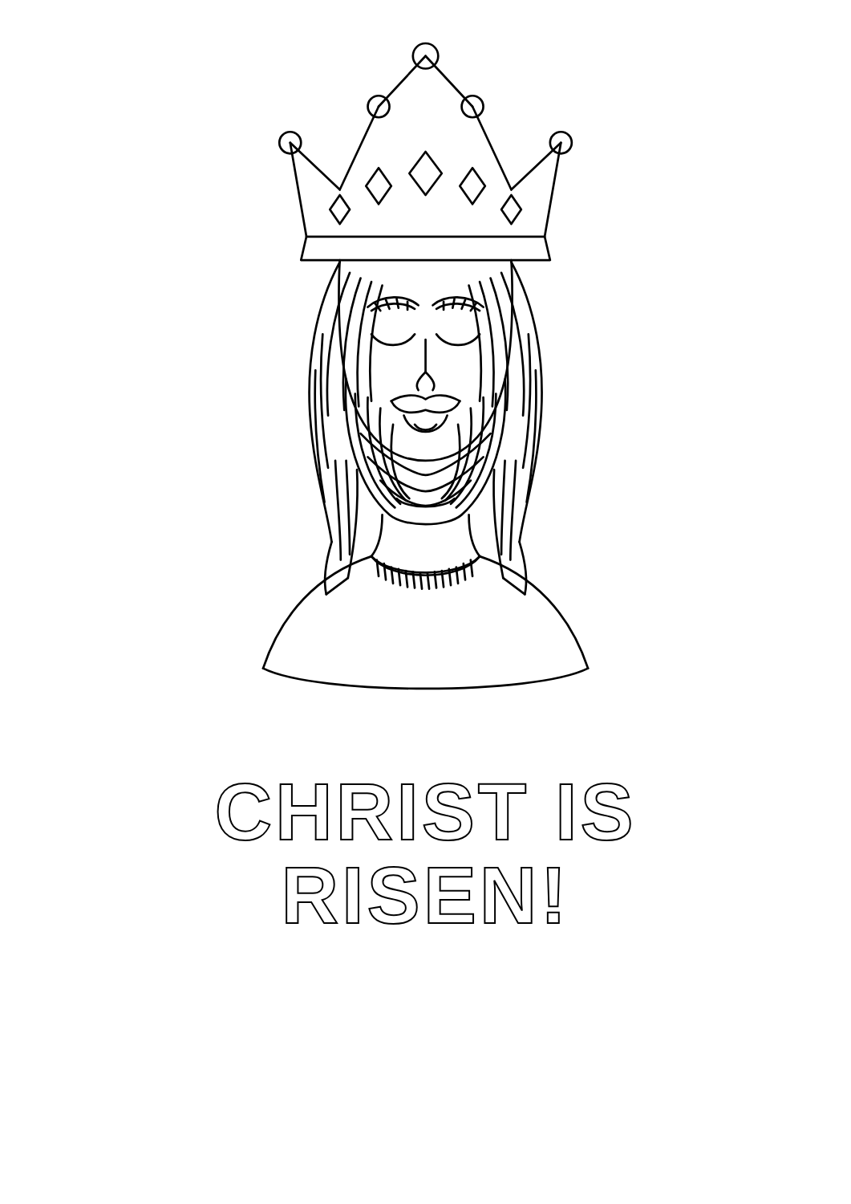Line drawing of a bearded king wearing a crown An outline coloring illustration showing a smiling, bearded figure with long wavy hair, wearing a five-point crown decorated with diamond shapes and ball tips, above the words "Christ is risen!"
Christ is risen!